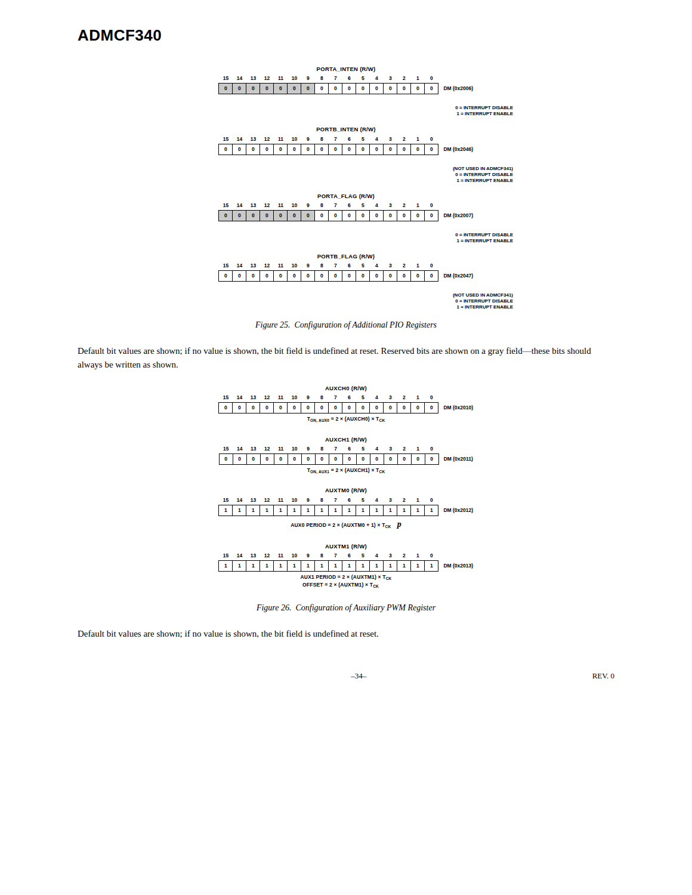ADMCF340
PORTA_INTEN (R/W)
| 15 | 14 | 13 | 12 | 11 | 10 | 9 | 8 | 7 | 6 | 5 | 4 | 3 | 2 | 1 | 0 | |
| 0 | 0 | 0 | 0 | 0 | 0 | 0 | 0 | 0 | 0 | 0 | 0 | 0 | 0 | 0 | 0 | DM (0x2006) |
0 = INTERRUPT DISABLE
1 = INTERRUPT ENABLE
PORTB_INTEN (R/W)
| 15 | 14 | 13 | 12 | 11 | 10 | 9 | 8 | 7 | 6 | 5 | 4 | 3 | 2 | 1 | 0 | |
| 0 | 0 | 0 | 0 | 0 | 0 | 0 | 0 | 0 | 0 | 0 | 0 | 0 | 0 | 0 | 0 | DM (0x2046) |
(NOT USED IN ADMCF341)
0 = INTERRUPT DISABLE
1 = INTERRUPT ENABLE
PORTA_FLAG (R/W)
| 15 | 14 | 13 | 12 | 11 | 10 | 9 | 8 | 7 | 6 | 5 | 4 | 3 | 2 | 1 | 0 | |
| 0 | 0 | 0 | 0 | 0 | 0 | 0 | 0 | 0 | 0 | 0 | 0 | 0 | 0 | 0 | 0 | DM (0x2007) |
0 = INTERRUPT DISABLE
1 = INTERRUPT ENABLE
PORTB_FLAG (R/W)
| 15 | 14 | 13 | 12 | 11 | 10 | 9 | 8 | 7 | 6 | 5 | 4 | 3 | 2 | 1 | 0 | |
| 0 | 0 | 0 | 0 | 0 | 0 | 0 | 0 | 0 | 0 | 0 | 0 | 0 | 0 | 0 | 0 | DM (0x2047) |
(NOT USED IN ADMCF341)
0 = INTERRUPT DISABLE
1 = INTERRUPT ENABLE
Figure 25. Configuration of Additional PIO Registers
Default bit values are shown; if no value is shown, the bit field is undefined at reset. Reserved bits are shown on a gray field—these bits should always be written as shown.
AUXCH0 (R/W)
| 15 | 14 | 13 | 12 | 11 | 10 | 9 | 8 | 7 | 6 | 5 | 4 | 3 | 2 | 1 | 0 | |
| 0 | 0 | 0 | 0 | 0 | 0 | 0 | 0 | 0 | 0 | 0 | 0 | 0 | 0 | 0 | 0 | DM (0x2010) |
TON, AUX0 = 2 × (AUXCH0) × TCK
AUXCH1 (R/W)
| 15 | 14 | 13 | 12 | 11 | 10 | 9 | 8 | 7 | 6 | 5 | 4 | 3 | 2 | 1 | 0 | |
| 0 | 0 | 0 | 0 | 0 | 0 | 0 | 0 | 0 | 0 | 0 | 0 | 0 | 0 | 0 | 0 | DM (0x2011) |
TON, AUX1 = 2 × (AUXCH1) × TCK
AUXTM0 (R/W)
| 15 | 14 | 13 | 12 | 11 | 10 | 9 | 8 | 7 | 6 | 5 | 4 | 3 | 2 | 1 | 0 | |
| 1 | 1 | 1 | 1 | 1 | 1 | 1 | 1 | 1 | 1 | 1 | 1 | 1 | 1 | 1 | 1 | DM (0x2012) |
AUX0 PERIOD = 2 × (AUXTM0 + 1) × TCK p
AUXTM1 (R/W)
| 15 | 14 | 13 | 12 | 11 | 10 | 9 | 8 | 7 | 6 | 5 | 4 | 3 | 2 | 1 | 0 | |
| 1 | 1 | 1 | 1 | 1 | 1 | 1 | 1 | 1 | 1 | 1 | 1 | 1 | 1 | 1 | 1 | DM (0x2013) |
AUX1 PERIOD = 2 × (AUXTM1) × TCK
OFFSET = 2 × (AUXTM1) × TCK
Figure 26. Configuration of Auxiliary PWM Register
Default bit values are shown; if no value is shown, the bit field is undefined at reset.
–34–
REV. 0